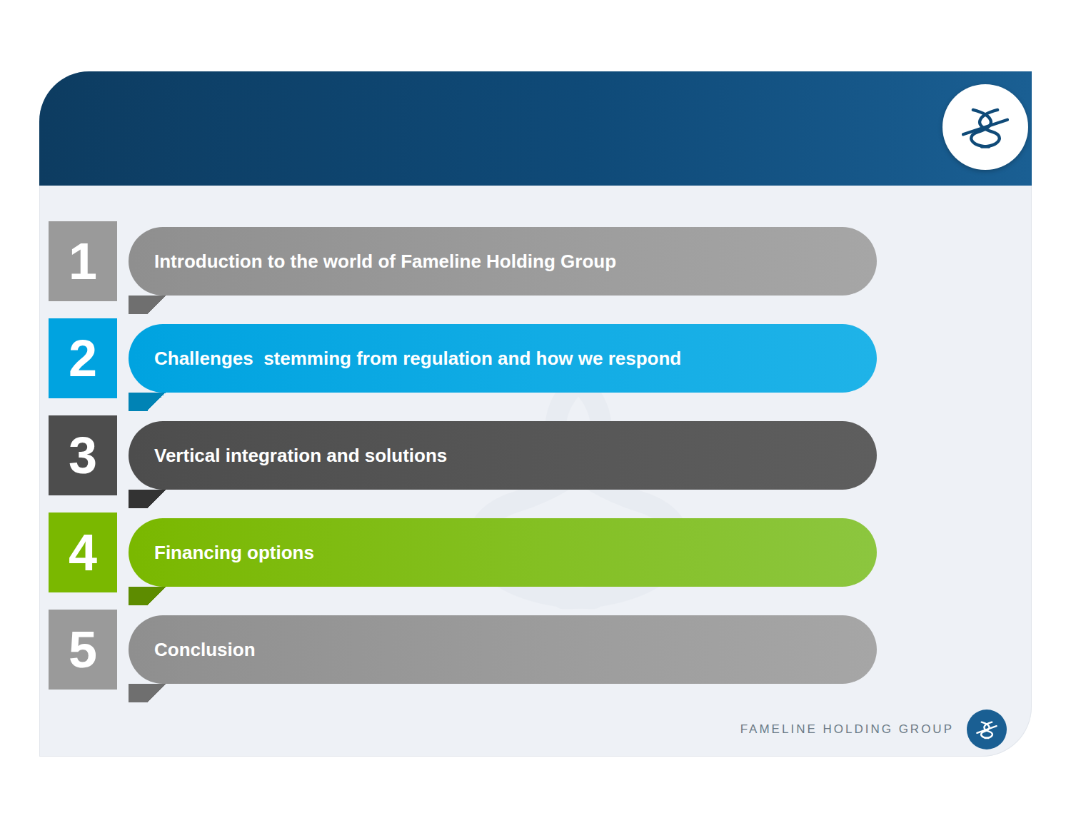1
Introduction to the world of Fameline Holding Group
2
Challenges stemming from regulation and how we respond
3
Vertical integration and solutions
4
Financing options
5
Conclusion
Fameline Holding Group